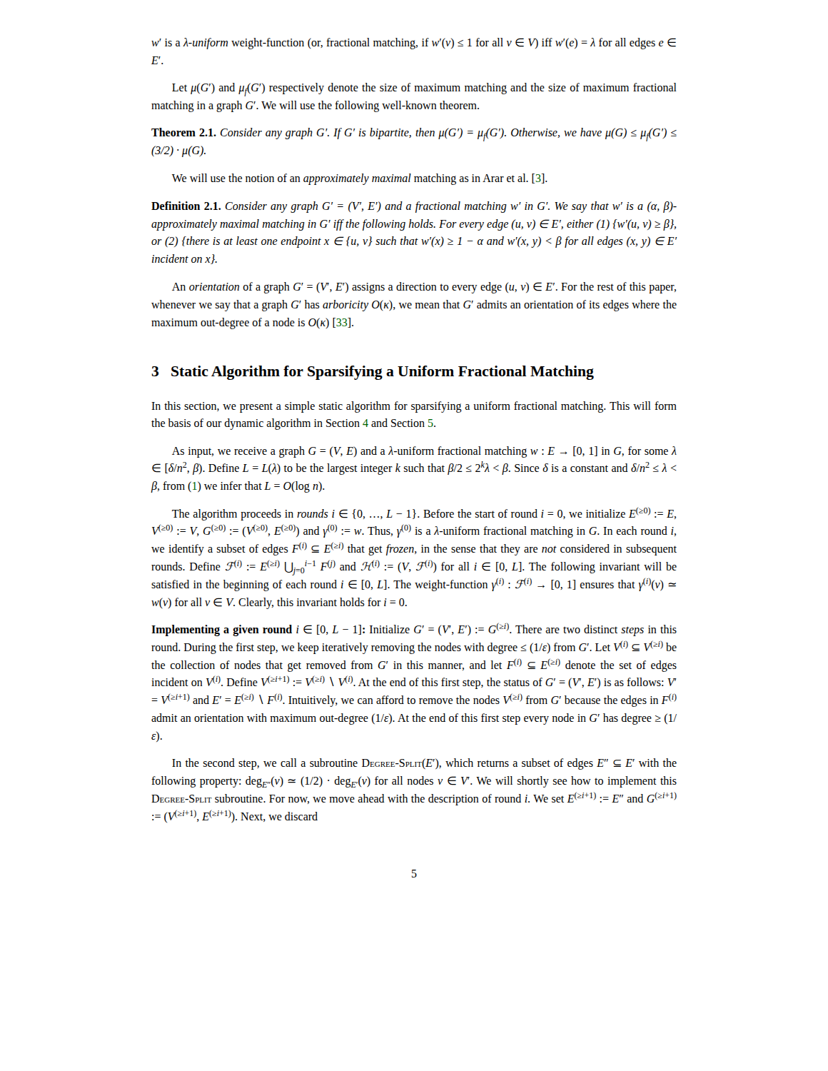w′ is a λ-uniform weight-function (or, fractional matching, if w′(v) ≤ 1 for all v ∈ V) iff w′(e) = λ for all edges e ∈ E′.
Let μ(G′) and μf(G′) respectively denote the size of maximum matching and the size of maximum fractional matching in a graph G′. We will use the following well-known theorem.
Theorem 2.1. Consider any graph G′. If G′ is bipartite, then μ(G′) = μf(G′). Otherwise, we have μ(G) ≤ μf(G′) ≤ (3/2) · μ(G).
We will use the notion of an approximately maximal matching as in Arar et al. [3].
Definition 2.1. Consider any graph G′ = (V′, E′) and a fractional matching w′ in G′. We say that w′ is a (α, β)-approximately maximal matching in G′ iff the following holds. For every edge (u, v) ∈ E′, either (1) {w′(u, v) ≥ β}, or (2) {there is at least one endpoint x ∈ {u, v} such that w′(x) ≥ 1 − α and w′(x, y) < β for all edges (x, y) ∈ E′ incident on x}.
An orientation of a graph G′ = (V′, E′) assigns a direction to every edge (u, v) ∈ E′. For the rest of this paper, whenever we say that a graph G′ has arboricity O(κ), we mean that G′ admits an orientation of its edges where the maximum out-degree of a node is O(κ) [33].
3 Static Algorithm for Sparsifying a Uniform Fractional Matching
In this section, we present a simple static algorithm for sparsifying a uniform fractional matching. This will form the basis of our dynamic algorithm in Section 4 and Section 5.
As input, we receive a graph G = (V, E) and a λ-uniform fractional matching w : E → [0, 1] in G, for some λ ∈ [δ/n2, β). Define L = L(λ) to be the largest integer k such that β/2 ≤ 2kλ < β. Since δ is a constant and δ/n2 ≤ λ < β, from (1) we infer that L = O(log n).
The algorithm proceeds in rounds i ∈ {0, …, L − 1}. Before the start of round i = 0, we initialize E(≥0) := E, V(≥0) := V, G(≥0) := (V(≥0), E(≥0)) and γ(0) := w. Thus, γ(0) is a λ-uniform fractional matching in G. In each round i, we identify a subset of edges F(i) ⊆ E(≥i) that get frozen, in the sense that they are not considered in subsequent rounds. Define ℱ(i) := E(≥i) ⋃j=0i−1 F(j) and ℋ(i) := (V, ℱ(i)) for all i ∈ [0, L]. The following invariant will be satisfied in the beginning of each round i ∈ [0, L]. The weight-function γ(i) : ℱ(i) → [0, 1] ensures that γ(i)(v) ≃ w(v) for all v ∈ V. Clearly, this invariant holds for i = 0.
Implementing a given round i ∈ [0, L − 1]: Initialize G′ = (V′, E′) := G(≥i). There are two distinct steps in this round. During the first step, we keep iteratively removing the nodes with degree ≤ (1/ε) from G′. Let V(i) ⊆ V(≥i) be the collection of nodes that get removed from G′ in this manner, and let F(i) ⊆ E(≥i) denote the set of edges incident on V(i). Define V(≥i+1) := V(≥i) ∖ V(i). At the end of this first step, the status of G′ = (V′, E′) is as follows: V′ = V(≥i+1) and E′ = E(≥i) ∖ F(i). Intuitively, we can afford to remove the nodes V(≥i) from G′ because the edges in F(i) admit an orientation with maximum out-degree (1/ε). At the end of this first step every node in G′ has degree ≥ (1/ε).
In the second step, we call a subroutine Degree-Split(E′), which returns a subset of edges E″ ⊆ E′ with the following property: degE″(v) ≃ (1/2) · degE′(v) for all nodes v ∈ V′. We will shortly see how to implement this Degree-Split subroutine. For now, we move ahead with the description of round i. We set E(≥i+1) := E″ and G(≥i+1) := (V(≥i+1), E(≥i+1)). Next, we discard
5